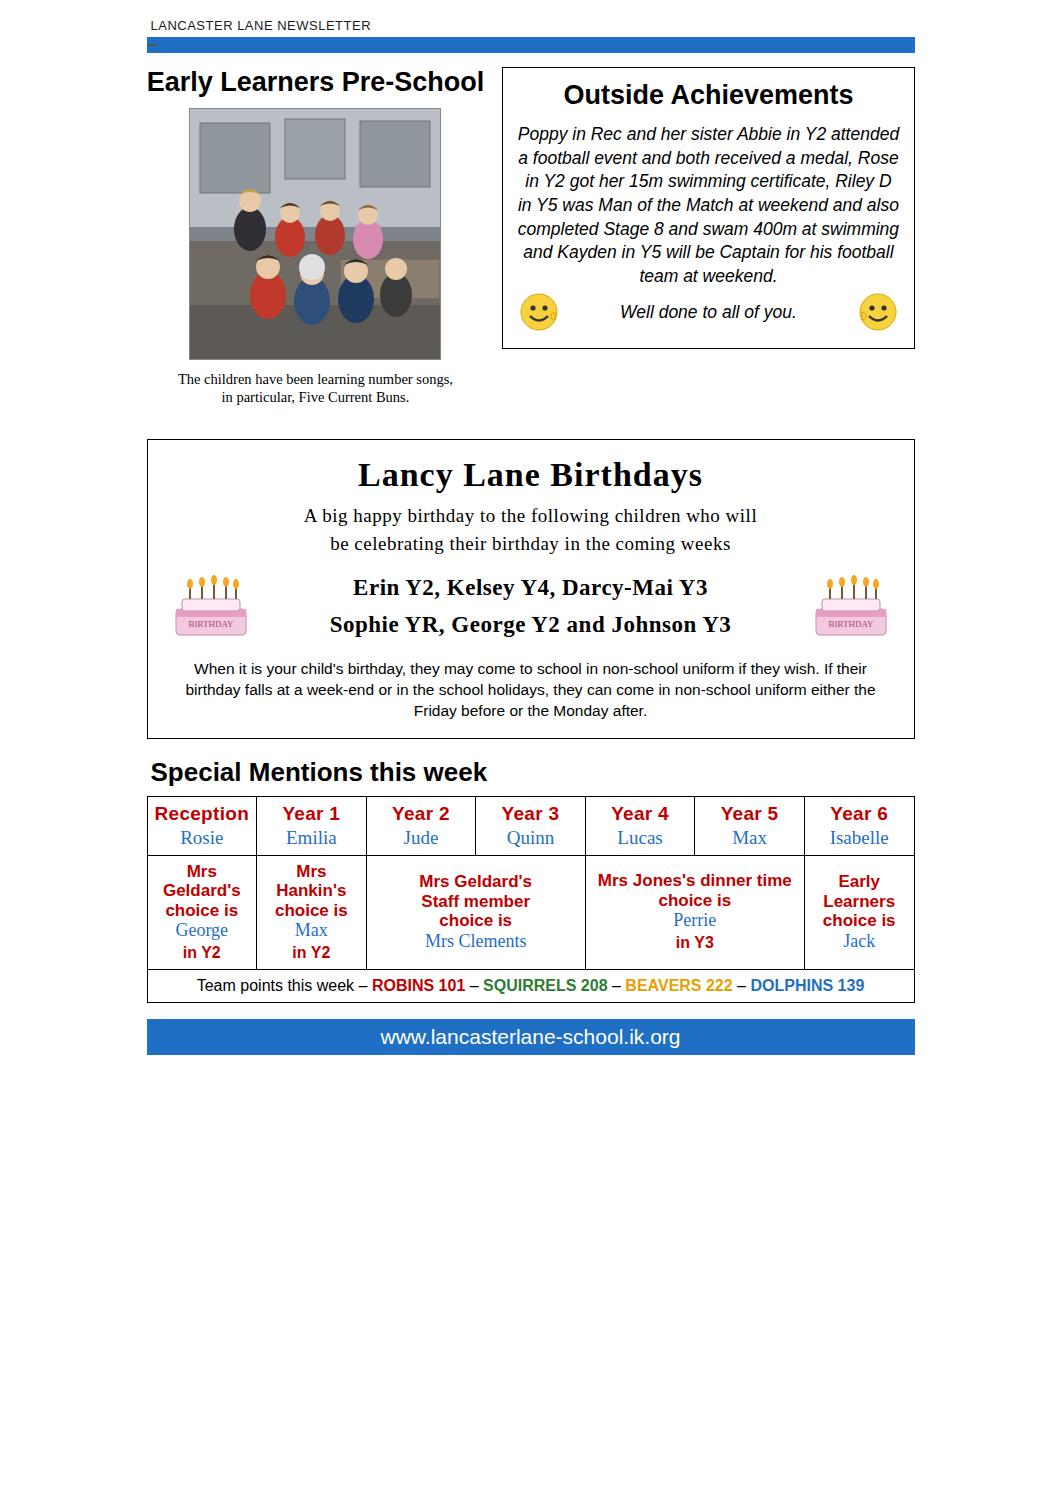LANCASTER LANE NEWSLETTER
Early Learners Pre-School
The children have been learning number songs,
in particular, Five Current Buns.
Outside Achievements
Poppy in Rec and her sister Abbie in Y2 attended a football event and both received a medal, Rose in Y2 got her 15m swimming certificate, Riley D in Y5 was Man of the Match at weekend and also completed Stage 8 and swam 400m at swimming and Kayden in Y5 will be Captain for his football team at weekend.
Well done to all of you.
Lancy Lane Birthdays
A big happy birthday to the following children who will
be celebrating their birthday in the coming weeks
BIRTHDAY
Erin Y2, Kelsey Y4, Darcy-Mai Y3
Sophie YR, George Y2 and Johnson Y3
BIRTHDAY
When it is your child's birthday, they may come to school in non-school uniform if they wish. If their birthday falls at a week-end or in the school holidays, they can come in non-school uniform either the Friday before or the Monday after.
Special Mentions this week
| Reception Rosie | Year 1 Emilia | Year 2 Jude | Year 3 Quinn | Year 4 Lucas | Year 5 Max | Year 6 Isabelle |
| Mrs Geldard's choice is George in Y2 | Mrs Hankin's choice is Max in Y2 | Mrs Geldard's Staff member choice is Mrs Clements | Mrs Jones's dinner time choice is Perrie in Y3 | Early Learners choice is Jack |
| Team points this week – ROBINS 101 – SQUIRRELS 208 – BEAVERS 222 – DOLPHINS 139 |
www.lancasterlane-school.ik.org